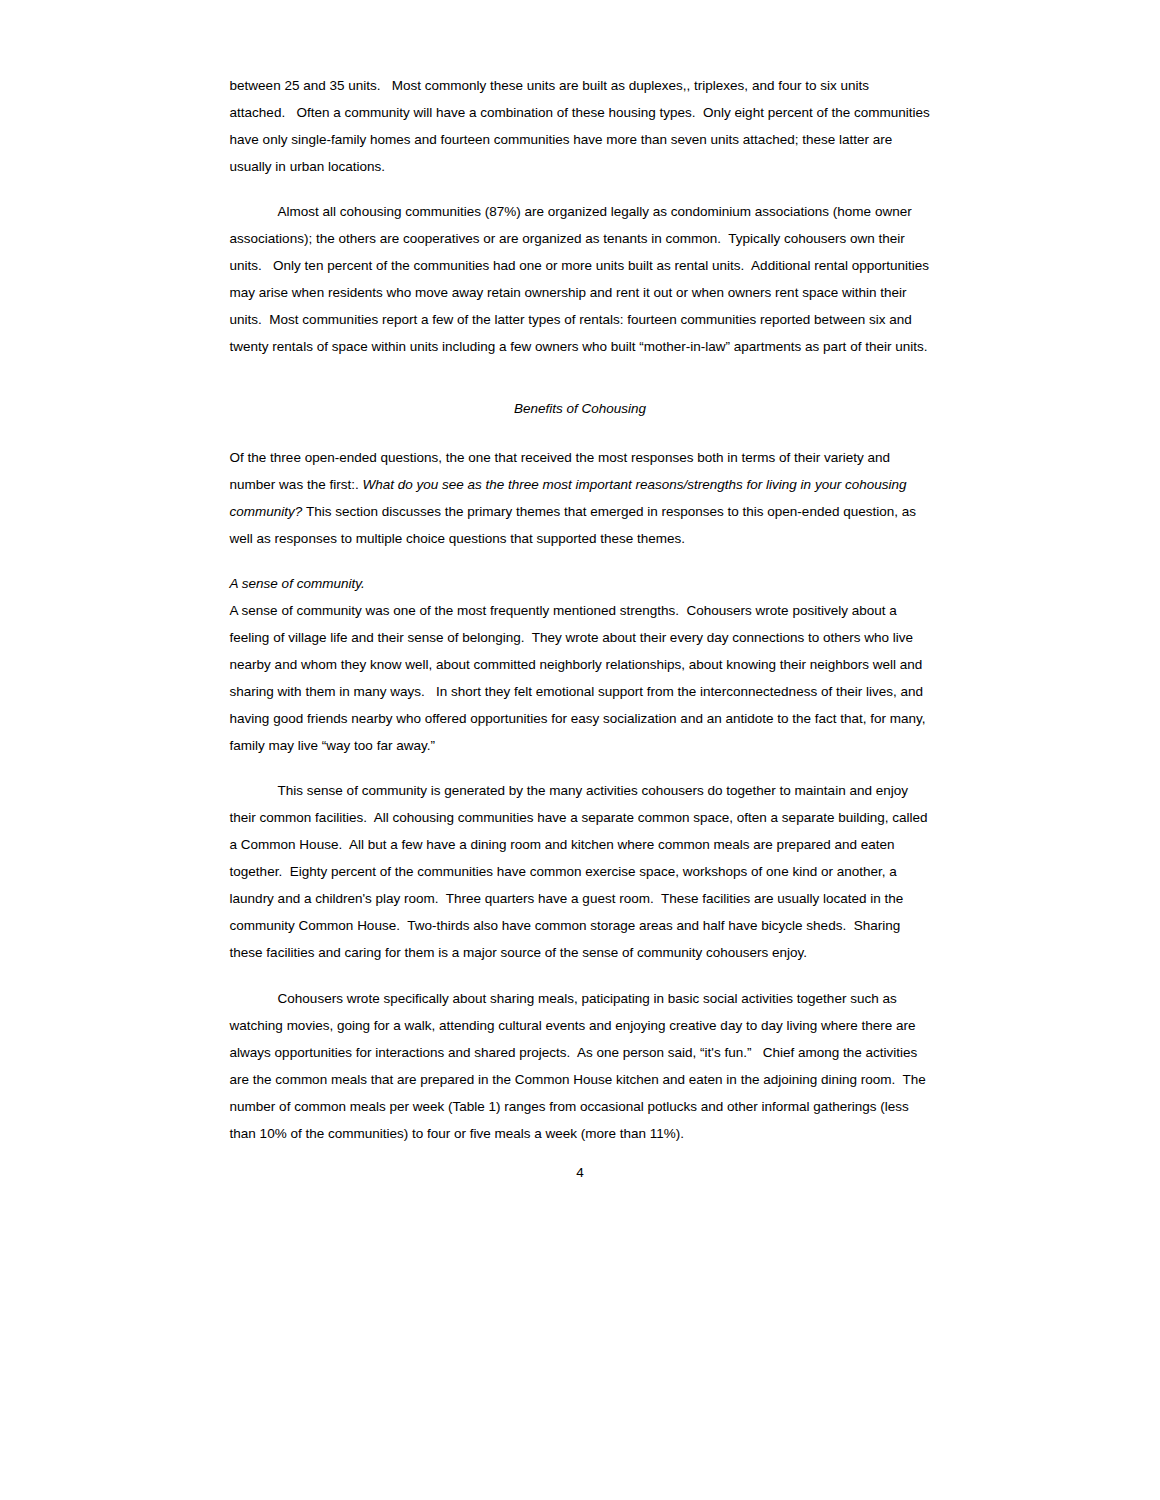between 25 and 35 units. Most commonly these units are built as duplexes,, triplexes, and four to six units attached. Often a community will have a combination of these housing types. Only eight percent of the communities have only single-family homes and fourteen communities have more than seven units attached; these latter are usually in urban locations.
Almost all cohousing communities (87%) are organized legally as condominium associations (home owner associations); the others are cooperatives or are organized as tenants in common. Typically cohousers own their units. Only ten percent of the communities had one or more units built as rental units. Additional rental opportunities may arise when residents who move away retain ownership and rent it out or when owners rent space within their units. Most communities report a few of the latter types of rentals: fourteen communities reported between six and twenty rentals of space within units including a few owners who built “mother-in-law” apartments as part of their units.
Benefits of Cohousing
Of the three open-ended questions, the one that received the most responses both in terms of their variety and number was the first:. What do you see as the three most important reasons/strengths for living in your cohousing community? This section discusses the primary themes that emerged in responses to this open-ended question, as well as responses to multiple choice questions that supported these themes.
A sense of community.
A sense of community was one of the most frequently mentioned strengths. Cohousers wrote positively about a feeling of village life and their sense of belonging. They wrote about their every day connections to others who live nearby and whom they know well, about committed neighborly relationships, about knowing their neighbors well and sharing with them in many ways. In short they felt emotional support from the interconnectedness of their lives, and having good friends nearby who offered opportunities for easy socialization and an antidote to the fact that, for many, family may live “way too far away.”
This sense of community is generated by the many activities cohousers do together to maintain and enjoy their common facilities. All cohousing communities have a separate common space, often a separate building, called a Common House. All but a few have a dining room and kitchen where common meals are prepared and eaten together. Eighty percent of the communities have common exercise space, workshops of one kind or another, a laundry and a children's play room. Three quarters have a guest room. These facilities are usually located in the community Common House. Two-thirds also have common storage areas and half have bicycle sheds. Sharing these facilities and caring for them is a major source of the sense of community cohousers enjoy.
Cohousers wrote specifically about sharing meals, paticipating in basic social activities together such as watching movies, going for a walk, attending cultural events and enjoying creative day to day living where there are always opportunities for interactions and shared projects. As one person said, “it's fun.” Chief among the activities are the common meals that are prepared in the Common House kitchen and eaten in the adjoining dining room. The number of common meals per week (Table 1) ranges from occasional potlucks and other informal gatherings (less than 10% of the communities) to four or five meals a week (more than 11%).
4